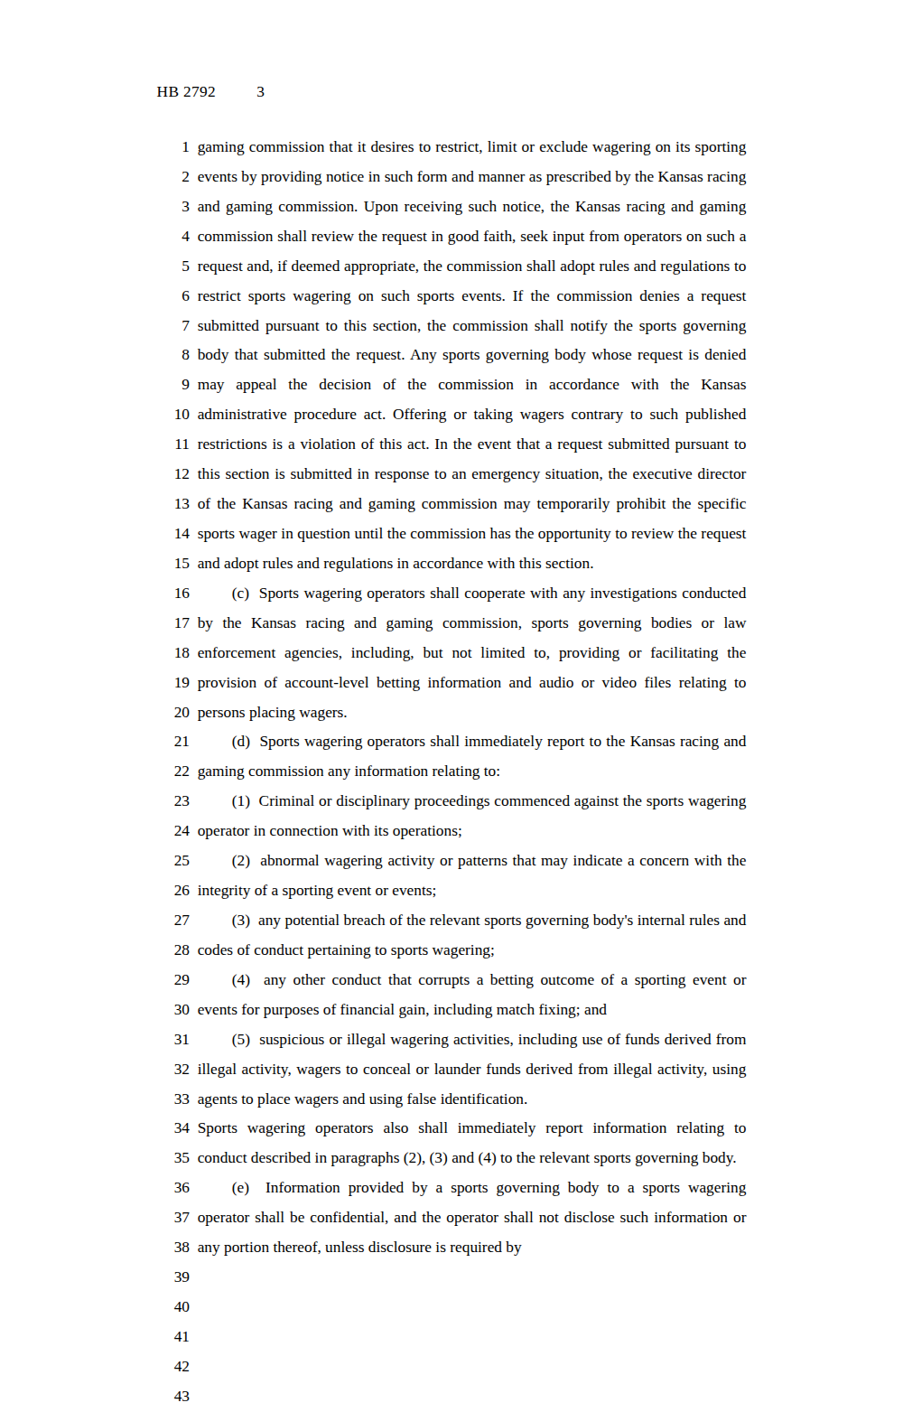HB 2792 3
12345678910111213141516171819202122232425262728293031323334353637383940414243
gaming commission that it desires to restrict, limit or exclude wagering on its sporting events by providing notice in such form and manner as prescribed by the Kansas racing and gaming commission. Upon receiving such notice, the Kansas racing and gaming commission shall review the request in good faith, seek input from operators on such a request and, if deemed appropriate, the commission shall adopt rules and regulations to restrict sports wagering on such sports events. If the commission denies a request submitted pursuant to this section, the commission shall notify the sports governing body that submitted the request. Any sports governing body whose request is denied may appeal the decision of the commission in accordance with the Kansas administrative procedure act. Offering or taking wagers contrary to such published restrictions is a violation of this act. In the event that a request submitted pursuant to this section is submitted in response to an emergency situation, the executive director of the Kansas racing and gaming commission may temporarily prohibit the specific sports wager in question until the commission has the opportunity to review the request and adopt rules and regulations in accordance with this section.
(c) Sports wagering operators shall cooperate with any investigations conducted by the Kansas racing and gaming commission, sports governing bodies or law enforcement agencies, including, but not limited to, providing or facilitating the provision of account-level betting information and audio or video files relating to persons placing wagers.
(d) Sports wagering operators shall immediately report to the Kansas racing and gaming commission any information relating to:
(1) Criminal or disciplinary proceedings commenced against the sports wagering operator in connection with its operations;
(2) abnormal wagering activity or patterns that may indicate a concern with the integrity of a sporting event or events;
(3) any potential breach of the relevant sports governing body's internal rules and codes of conduct pertaining to sports wagering;
(4) any other conduct that corrupts a betting outcome of a sporting event or events for purposes of financial gain, including match fixing; and
(5) suspicious or illegal wagering activities, including use of funds derived from illegal activity, wagers to conceal or launder funds derived from illegal activity, using agents to place wagers and using false identification.
Sports wagering operators also shall immediately report information relating to conduct described in paragraphs (2), (3) and (4) to the relevant sports governing body.
(e) Information provided by a sports governing body to a sports wagering operator shall be confidential, and the operator shall not disclose such information or any portion thereof, unless disclosure is required by